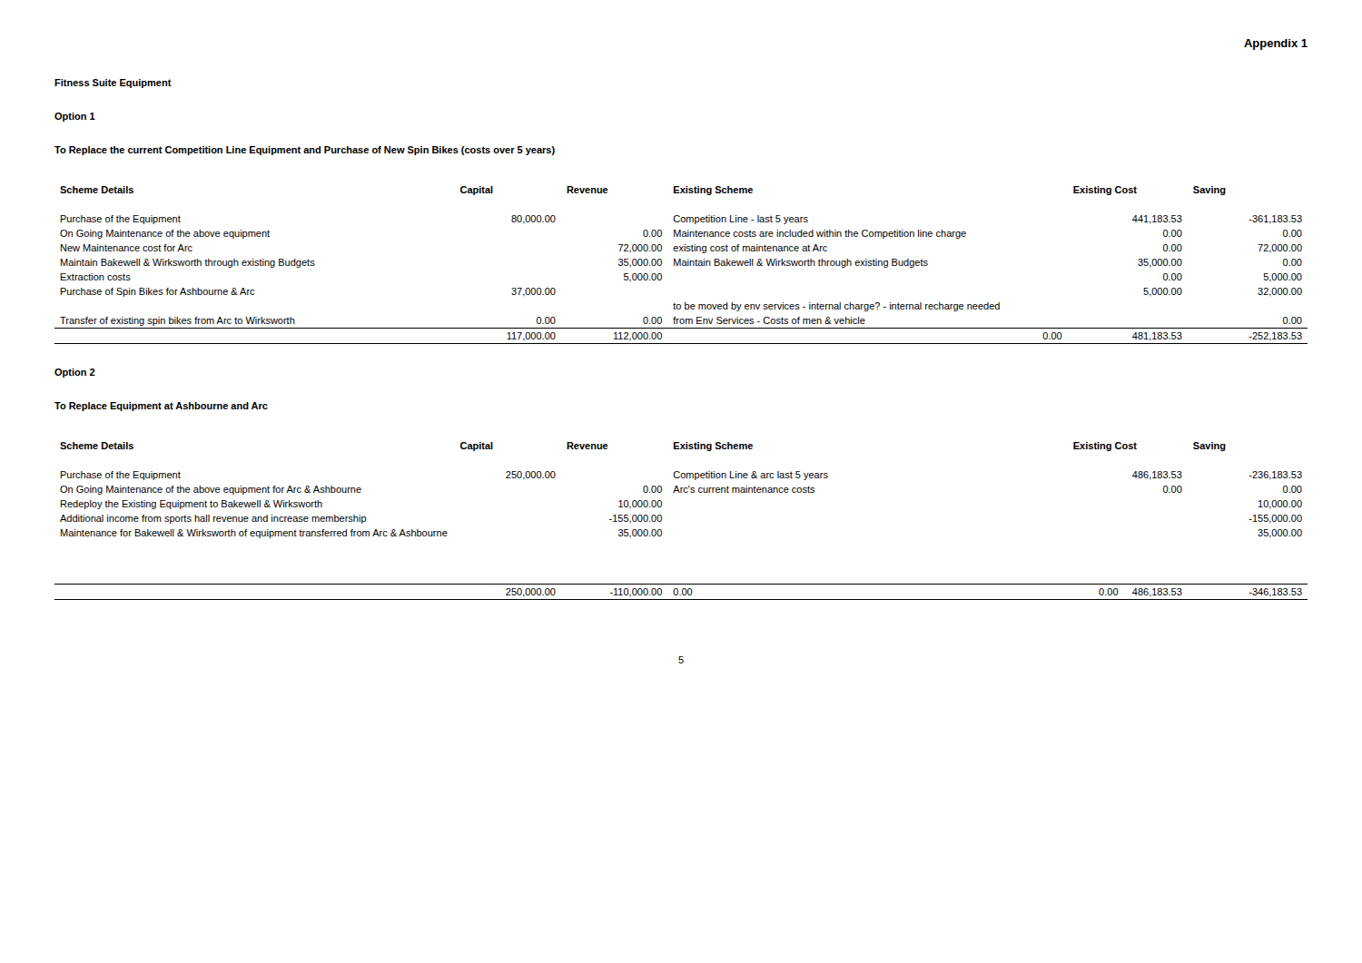Appendix 1
Fitness Suite Equipment
Option 1
To Replace the current Competition Line Equipment and Purchase of New Spin Bikes (costs over 5 years)
| Scheme Details | Capital | Revenue | Existing Scheme | Existing Cost | Saving |
| --- | --- | --- | --- | --- | --- |
| Purchase of the Equipment | 80,000.00 | | Competition Line - last 5 years | 441,183.53 | -361,183.53 |
| On Going Maintenance of the above equipment | | 0.00 | Maintenance costs are included within the Competition line charge | 0.00 | 0.00 |
| New Maintenance cost for Arc | | 72,000.00 | existing cost of maintenance at Arc | 0.00 | 72,000.00 |
| Maintain Bakewell & Wirksworth through existing Budgets | | 35,000.00 | Maintain Bakewell & Wirksworth through existing Budgets | 35,000.00 | 0.00 |
| Extraction costs | | 5,000.00 | | 0.00 | 5,000.00 |
| Purchase of Spin Bikes for Ashbourne & Arc | 37,000.00 | | | 5,000.00 | 32,000.00 |
| | | | to be moved by env services - internal charge? - internal recharge needed | | |
| Transfer of existing spin bikes from Arc to Wirksworth | 0.00 | 0.00 | from Env Services - Costs of men & vehicle | | 0.00 |
| | 117,000.00 | 112,000.00 | 0.00 | 481,183.53 | -252,183.53 |
Option 2
To Replace Equipment at Ashbourne and Arc
| Scheme Details | Capital | Revenue | Existing Scheme | Existing Cost | Saving |
| --- | --- | --- | --- | --- | --- |
| Purchase of the Equipment | 250,000.00 | | Competition Line & arc last 5 years | 486,183.53 | -236,183.53 |
| On Going Maintenance of the above equipment for Arc & Ashbourne | | 0.00 | Arc's current maintenance costs | 0.00 | 0.00 |
| Redeploy the Existing Equipment to Bakewell & Wirksworth | | 10,000.00 | | | 10,000.00 |
| Additional income from sports hall revenue and increase membership | | -155,000.00 | | | -155,000.00 |
| Maintenance for Bakewell & Wirksworth of equipment transferred from Arc & Ashbourne | | 35,000.00 | | | 35,000.00 |
| | 250,000.00 | -110,000.00 | 0.00 | 0.00 486,183.53 | -346,183.53 |
5